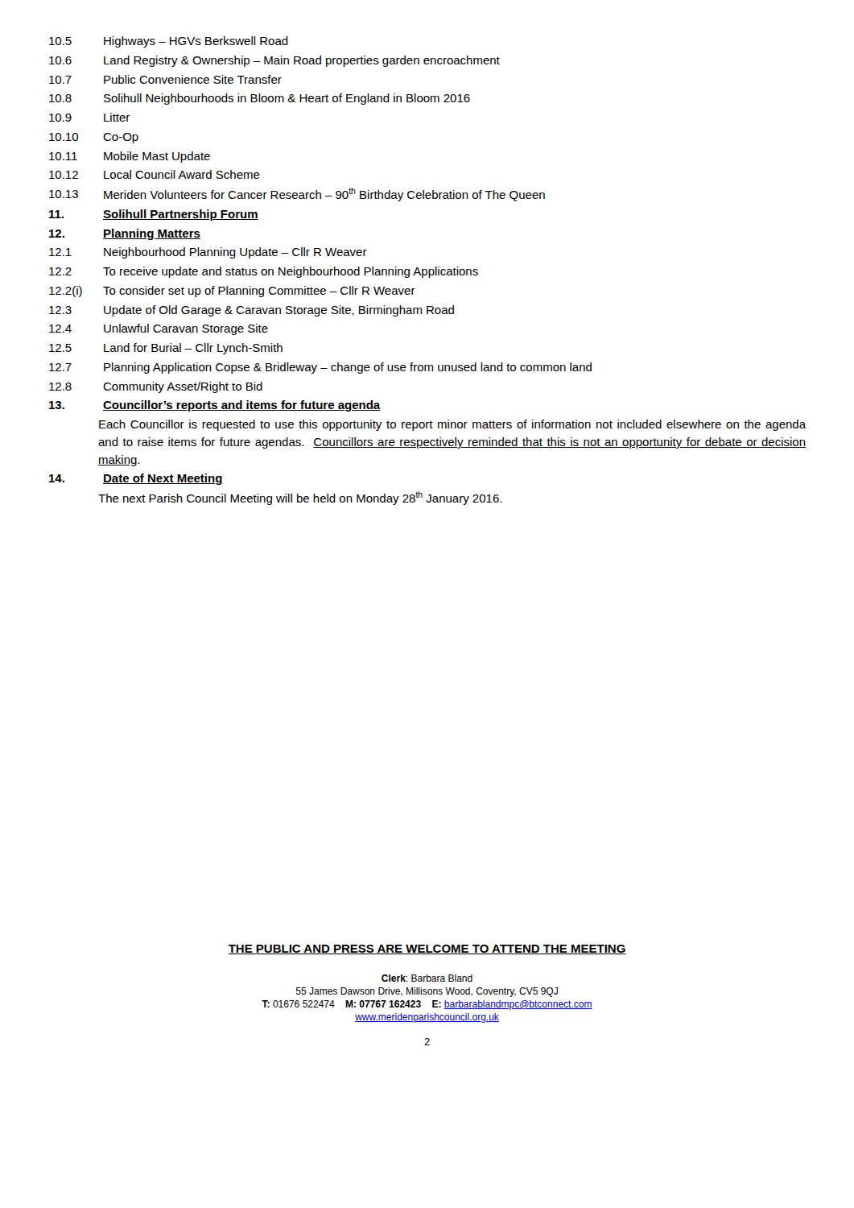10.5 Highways – HGVs Berkswell Road
10.6 Land Registry & Ownership – Main Road properties garden encroachment
10.7 Public Convenience Site Transfer
10.8 Solihull Neighbourhoods in Bloom & Heart of England in Bloom 2016
10.9 Litter
10.10 Co-Op
10.11 Mobile Mast Update
10.12 Local Council Award Scheme
10.13 Meriden Volunteers for Cancer Research – 90th Birthday Celebration of The Queen
11. Solihull Partnership Forum
12. Planning Matters
12.1 Neighbourhood Planning Update – Cllr R Weaver
12.2 To receive update and status on Neighbourhood Planning Applications
12.2(i) To consider set up of Planning Committee – Cllr R Weaver
12.3 Update of Old Garage & Caravan Storage Site, Birmingham Road
12.4 Unlawful Caravan Storage Site
12.5 Land for Burial – Cllr Lynch-Smith
12.7 Planning Application Copse & Bridleway – change of use from unused land to common land
12.8 Community Asset/Right to Bid
13. Councillor’s reports and items for future agenda
Each Councillor is requested to use this opportunity to report minor matters of information not included elsewhere on the agenda and to raise items for future agendas. Councillors are respectively reminded that this is not an opportunity for debate or decision making.
14. Date of Next Meeting
The next Parish Council Meeting will be held on Monday 28th January 2016.
THE PUBLIC AND PRESS ARE WELCOME TO ATTEND THE MEETING
Clerk: Barbara Bland
55 James Dawson Drive, Millisons Wood, Coventry, CV5 9QJ
T: 01676 522474 M: 07767 162423 E: barbarablandmpc@btconnect.com
www.meridenparishcouncil.org.uk
2